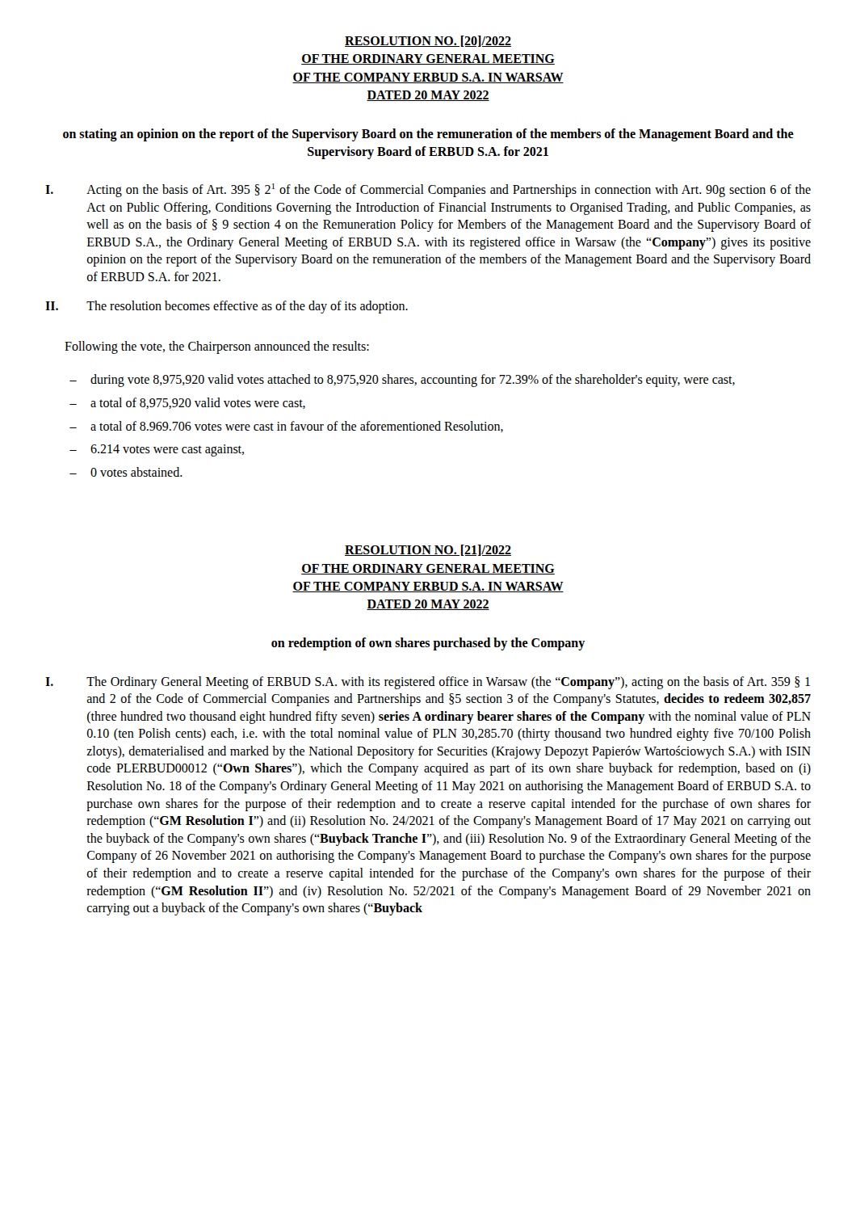RESOLUTION NO. [20]/2022
OF THE ORDINARY GENERAL MEETING
OF THE COMPANY ERBUD S.A. IN WARSAW
DATED 20 MAY 2022
on stating an opinion on the report of the Supervisory Board on the remuneration of the members of the Management Board and the Supervisory Board of ERBUD S.A. for 2021
I.
Acting on the basis of Art. 395 § 21 of the Code of Commercial Companies and Partnerships in connection with Art. 90g section 6 of the Act on Public Offering, Conditions Governing the Introduction of Financial Instruments to Organised Trading, and Public Companies, as well as on the basis of § 9 section 4 on the Remuneration Policy for Members of the Management Board and the Supervisory Board of ERBUD S.A., the Ordinary General Meeting of ERBUD S.A. with its registered office in Warsaw (the “Company”) gives its positive opinion on the report of the Supervisory Board on the remuneration of the members of the Management Board and the Supervisory Board of ERBUD S.A. for 2021.
II.
The resolution becomes effective as of the day of its adoption.
Following the vote, the Chairperson announced the results:
during vote 8,975,920 valid votes attached to 8,975,920 shares, accounting for 72.39% of the shareholder's equity, were cast,
a total of 8,975,920 valid votes were cast,
a total of 8.969.706 votes were cast in favour of the aforementioned Resolution,
6.214 votes were cast against,
0 votes abstained.
RESOLUTION NO. [21]/2022
OF THE ORDINARY GENERAL MEETING
OF THE COMPANY ERBUD S.A. IN WARSAW
DATED 20 MAY 2022
on redemption of own shares purchased by the Company
I.
The Ordinary General Meeting of ERBUD S.A. with its registered office in Warsaw (the “Company”), acting on the basis of Art. 359 § 1 and 2 of the Code of Commercial Companies and Partnerships and §5 section 3 of the Company's Statutes, decides to redeem 302,857 (three hundred two thousand eight hundred fifty seven) series A ordinary bearer shares of the Company with the nominal value of PLN 0.10 (ten Polish cents) each, i.e. with the total nominal value of PLN 30,285.70 (thirty thousand two hundred eighty five 70/100 Polish zlotys), dematerialised and marked by the National Depository for Securities (Krajowy Depozyt Papierów Wartościowych S.A.) with ISIN code PLERBUD00012 (“Own Shares”), which the Company acquired as part of its own share buyback for redemption, based on (i) Resolution No. 18 of the Company's Ordinary General Meeting of 11 May 2021 on authorising the Management Board of ERBUD S.A. to purchase own shares for the purpose of their redemption and to create a reserve capital intended for the purchase of own shares for redemption (“GM Resolution I”) and (ii) Resolution No. 24/2021 of the Company's Management Board of 17 May 2021 on carrying out the buyback of the Company's own shares (“Buyback Tranche I”), and (iii) Resolution No. 9 of the Extraordinary General Meeting of the Company of 26 November 2021 on authorising the Company's Management Board to purchase the Company's own shares for the purpose of their redemption and to create a reserve capital intended for the purchase of the Company's own shares for the purpose of their redemption (“GM Resolution II”) and (iv) Resolution No. 52/2021 of the Company's Management Board of 29 November 2021 on carrying out a buyback of the Company's own shares (“Buyback